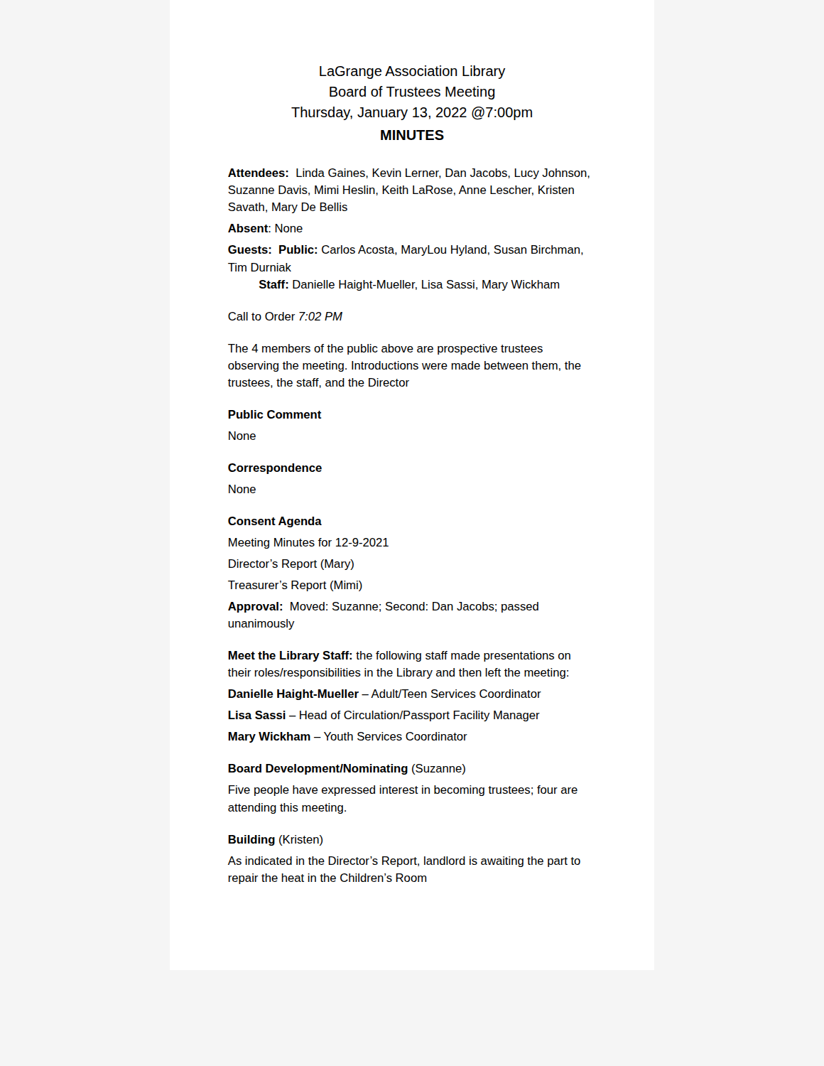LaGrange Association Library
Board of Trustees Meeting
Thursday, January 13, 2022 @7:00pm
MINUTES
Attendees: Linda Gaines, Kevin Lerner, Dan Jacobs, Lucy Johnson, Suzanne Davis, Mimi Heslin, Keith LaRose, Anne Lescher, Kristen Savath, Mary De Bellis
Absent: None
Guests: Public: Carlos Acosta, MaryLou Hyland, Susan Birchman, Tim Durniak
Staff: Danielle Haight-Mueller, Lisa Sassi, Mary Wickham
Call to Order 7:02 PM
The 4 members of the public above are prospective trustees observing the meeting. Introductions were made between them, the trustees, the staff, and the Director
Public Comment
None
Correspondence
None
Consent Agenda
Meeting Minutes for 12-9-2021
Director’s Report (Mary)
Treasurer’s Report (Mimi)
Approval: Moved: Suzanne; Second: Dan Jacobs; passed unanimously
Meet the Library Staff: the following staff made presentations on their roles/responsibilities in the Library and then left the meeting:
Danielle Haight-Mueller – Adult/Teen Services Coordinator
Lisa Sassi – Head of Circulation/Passport Facility Manager
Mary Wickham – Youth Services Coordinator
Board Development/Nominating (Suzanne)
Five people have expressed interest in becoming trustees; four are attending this meeting.
Building (Kristen)
As indicated in the Director’s Report, landlord is awaiting the part to repair the heat in the Children’s Room